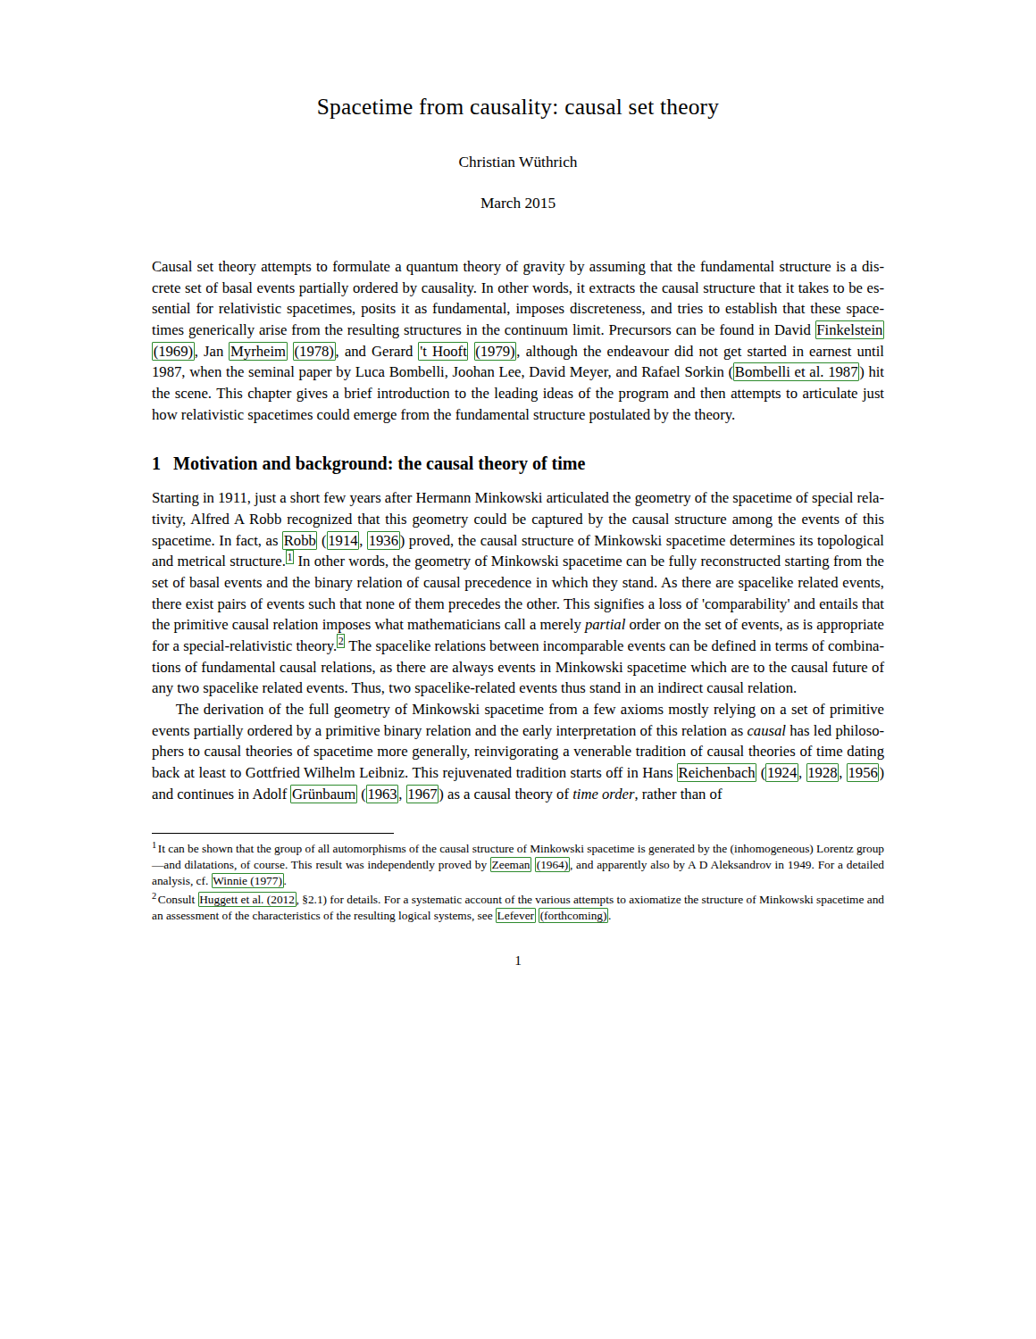Spacetime from causality: causal set theory
Christian Wüthrich
March 2015
Causal set theory attempts to formulate a quantum theory of gravity by assuming that the fundamental structure is a discrete set of basal events partially ordered by causality. In other words, it extracts the causal structure that it takes to be essential for relativistic spacetimes, posits it as fundamental, imposes discreteness, and tries to establish that these spacetimes generically arise from the resulting structures in the continuum limit. Precursors can be found in David Finkelstein (1969), Jan Myrheim (1978), and Gerard 't Hooft (1979), although the endeavour did not get started in earnest until 1987, when the seminal paper by Luca Bombelli, Joohan Lee, David Meyer, and Rafael Sorkin (Bombelli et al. 1987) hit the scene. This chapter gives a brief introduction to the leading ideas of the program and then attempts to articulate just how relativistic spacetimes could emerge from the fundamental structure postulated by the theory.
1 Motivation and background: the causal theory of time
Starting in 1911, just a short few years after Hermann Minkowski articulated the geometry of the spacetime of special relativity, Alfred A Robb recognized that this geometry could be captured by the causal structure among the events of this spacetime. In fact, as Robb (1914, 1936) proved, the causal structure of Minkowski spacetime determines its topological and metrical structure.1 In other words, the geometry of Minkowski spacetime can be fully reconstructed starting from the set of basal events and the binary relation of causal precedence in which they stand. As there are spacelike related events, there exist pairs of events such that none of them precedes the other. This signifies a loss of 'comparability' and entails that the primitive causal relation imposes what mathematicians call a merely partial order on the set of events, as is appropriate for a special-relativistic theory.2 The spacelike relations between incomparable events can be defined in terms of combinations of fundamental causal relations, as there are always events in Minkowski spacetime which are to the causal future of any two spacelike related events. Thus, two spacelike-related events thus stand in an indirect causal relation.
The derivation of the full geometry of Minkowski spacetime from a few axioms mostly relying on a set of primitive events partially ordered by a primitive binary relation and the early interpretation of this relation as causal has led philosophers to causal theories of spacetime more generally, reinvigorating a venerable tradition of causal theories of time dating back at least to Gottfried Wilhelm Leibniz. This rejuvenated tradition starts off in Hans Reichenbach (1924, 1928, 1956) and continues in Adolf Grünbaum (1963, 1967) as a causal theory of time order, rather than of
1It can be shown that the group of all automorphisms of the causal structure of Minkowski spacetime is generated by the (inhomogeneous) Lorentz group—and dilatations, of course. This result was independently proved by Zeeman (1964), and apparently also by A D Aleksandrov in 1949. For a detailed analysis, cf. Winnie (1977).
2Consult Huggett et al. (2012, §2.1) for details. For a systematic account of the various attempts to axiomatize the structure of Minkowski spacetime and an assessment of the characteristics of the resulting logical systems, see Lefever (forthcoming).
1